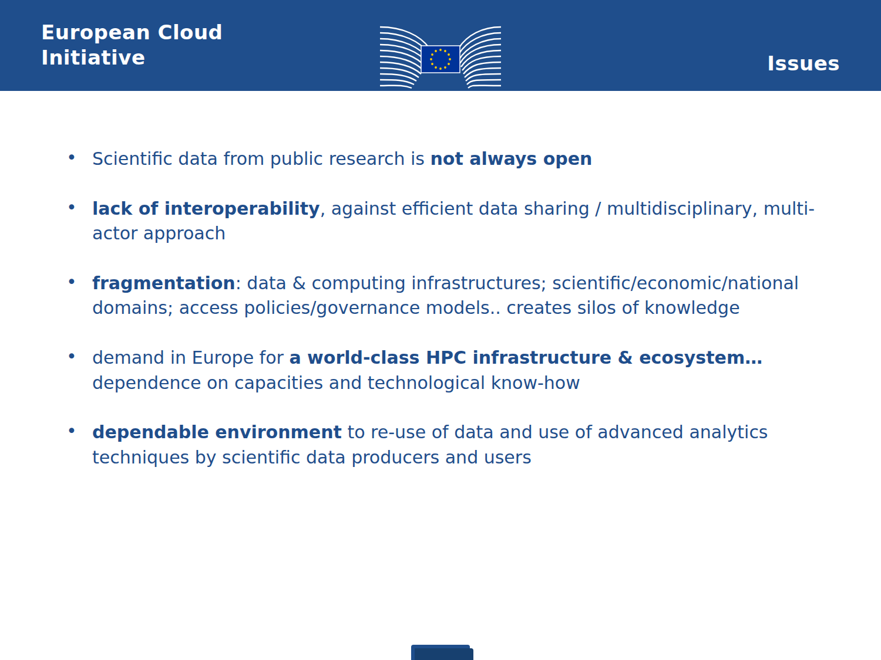European Cloud
Initiative
Issues
European Commission
Scientific data from public research is not always open
lack of interoperability, against efficient data sharing / multidisciplinary, multi-actor approach
fragmentation: data & computing infrastructures; scientific/economic/national domains; access policies/governance models.. creates silos of knowledge
demand in Europe for a world-class HPC infrastructure & ecosystem… dependence on capacities and technological know-how
dependable environment to re-use of data and use of advanced analytics techniques by scientific data producers and users